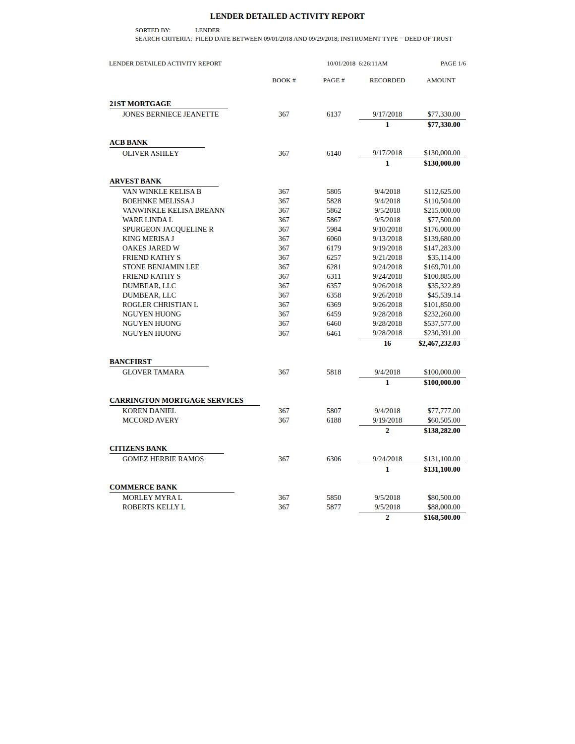LENDER DETAILED ACTIVITY REPORT
| Sorted by: | LENDER |
| Search criteria: | FILED DATE BETWEEN 09/01/2018 AND 09/29/2018; INSTRUMENT TYPE = DEED OF TRUST |
LENDER DETAILED ACTIVITY REPORT
10/01/2018 6:26:11AM
PAGE 1/6
| | BOOK # | PAGE # | RECORDED | AMOUNT |
| --- | --- | --- | --- | --- |
| 21ST MORTGAGE |
| JONES BERNIECE JEANETTE | 367 | 6137 | 9/17/2018 | $77,330.00 |
| | | | 1 | $77,330.00 |
| ACB BANK |
| OLIVER ASHLEY | 367 | 6140 | 9/17/2018 | $130,000.00 |
| | | | 1 | $130,000.00 |
| ARVEST BANK |
| VAN WINKLE KELISA B | 367 | 5805 | 9/4/2018 | $112,625.00 |
| BOEHNKE MELISSA J | 367 | 5828 | 9/4/2018 | $110,504.00 |
| VANWINKLE KELISA BREANN | 367 | 5862 | 9/5/2018 | $215,000.00 |
| WARE LINDA L | 367 | 5867 | 9/5/2018 | $77,500.00 |
| SPURGEON JACQUELINE R | 367 | 5984 | 9/10/2018 | $176,000.00 |
| KING MERISA J | 367 | 6060 | 9/13/2018 | $139,680.00 |
| OAKES JARED W | 367 | 6179 | 9/19/2018 | $147,283.00 |
| FRIEND KATHY S | 367 | 6257 | 9/21/2018 | $35,114.00 |
| STONE BENJAMIN LEE | 367 | 6281 | 9/24/2018 | $169,701.00 |
| FRIEND KATHY S | 367 | 6311 | 9/24/2018 | $100,885.00 |
| DUMBEAR, LLC | 367 | 6357 | 9/26/2018 | $35,322.89 |
| DUMBEAR, LLC | 367 | 6358 | 9/26/2018 | $45,539.14 |
| ROGLER CHRISTIAN L | 367 | 6369 | 9/26/2018 | $101,850.00 |
| NGUYEN HUONG | 367 | 6459 | 9/28/2018 | $232,260.00 |
| NGUYEN HUONG | 367 | 6460 | 9/28/2018 | $537,577.00 |
| NGUYEN HUONG | 367 | 6461 | 9/28/2018 | $230,391.00 |
| | | | 16 | $2,467,232.03 |
| BANCFIRST |
| GLOVER TAMARA | 367 | 5818 | 9/4/2018 | $100,000.00 |
| | | | 1 | $100,000.00 |
| CARRINGTON MORTGAGE SERVICES |
| KOREN DANIEL | 367 | 5807 | 9/4/2018 | $77,777.00 |
| MCCORD AVERY | 367 | 6188 | 9/19/2018 | $60,505.00 |
| | | | 2 | $138,282.00 |
| CITIZENS BANK |
| GOMEZ HERBIE RAMOS | 367 | 6306 | 9/24/2018 | $131,100.00 |
| | | | 1 | $131,100.00 |
| COMMERCE BANK |
| MORLEY MYRA L | 367 | 5850 | 9/5/2018 | $80,500.00 |
| ROBERTS KELLY L | 367 | 5877 | 9/5/2018 | $88,000.00 |
| | | | 2 | $168,500.00 |